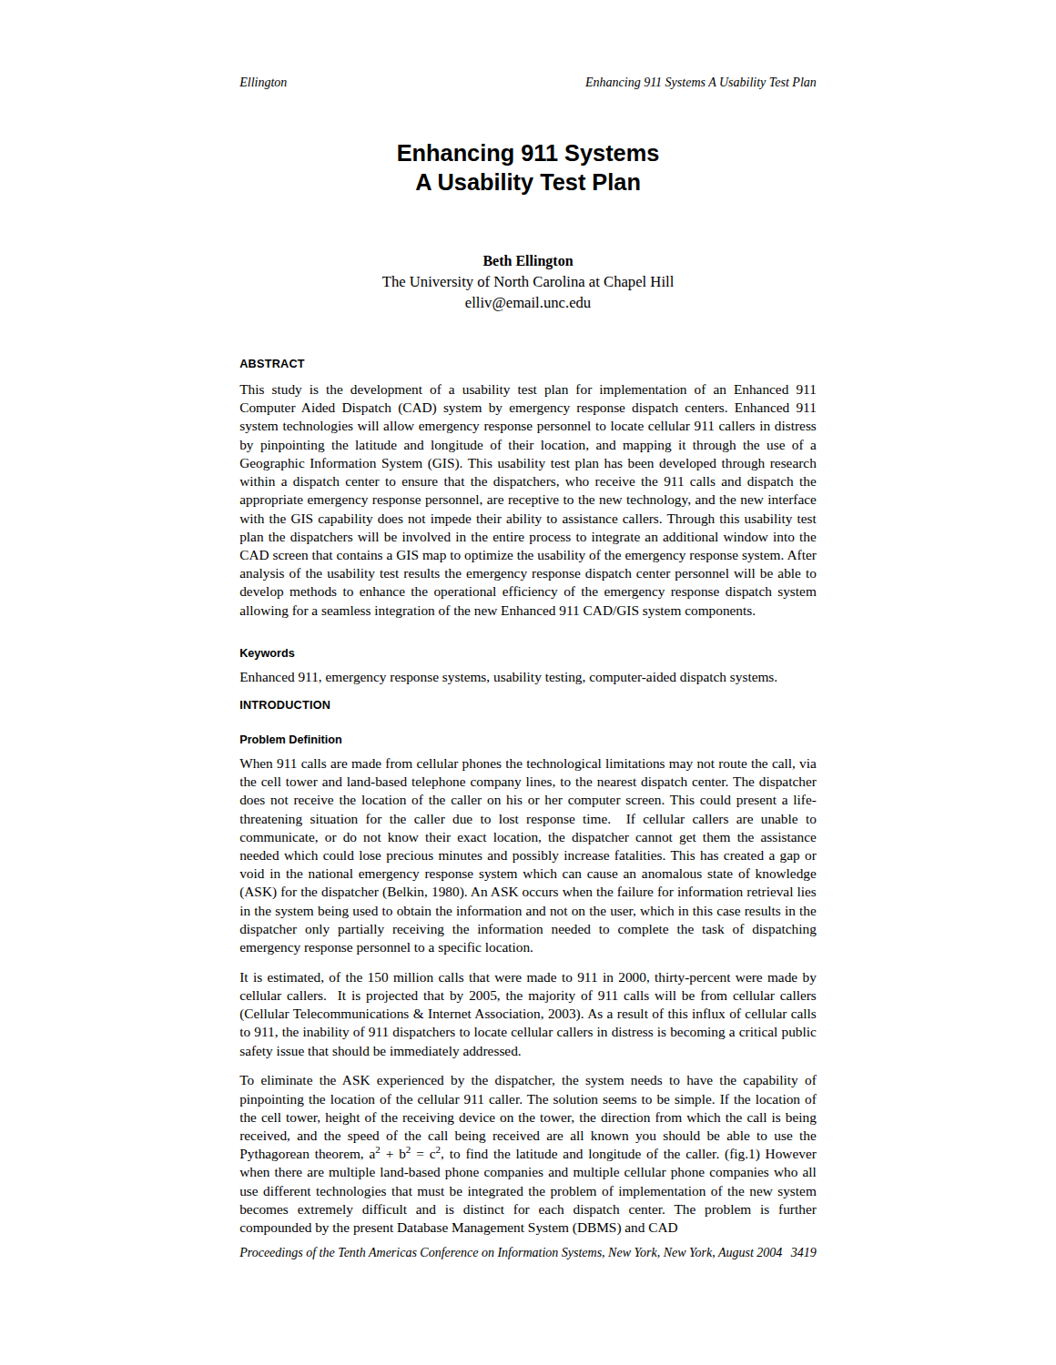Ellington Enhancing 911 Systems A Usability Test Plan
Enhancing 911 Systems
A Usability Test Plan
Beth Ellington
The University of North Carolina at Chapel Hill
elliv@email.unc.edu
ABSTRACT
This study is the development of a usability test plan for implementation of an Enhanced 911 Computer Aided Dispatch (CAD) system by emergency response dispatch centers. Enhanced 911 system technologies will allow emergency response personnel to locate cellular 911 callers in distress by pinpointing the latitude and longitude of their location, and mapping it through the use of a Geographic Information System (GIS). This usability test plan has been developed through research within a dispatch center to ensure that the dispatchers, who receive the 911 calls and dispatch the appropriate emergency response personnel, are receptive to the new technology, and the new interface with the GIS capability does not impede their ability to assistance callers. Through this usability test plan the dispatchers will be involved in the entire process to integrate an additional window into the CAD screen that contains a GIS map to optimize the usability of the emergency response system. After analysis of the usability test results the emergency response dispatch center personnel will be able to develop methods to enhance the operational efficiency of the emergency response dispatch system allowing for a seamless integration of the new Enhanced 911 CAD/GIS system components.
Keywords
Enhanced 911, emergency response systems, usability testing, computer-aided dispatch systems.
INTRODUCTION
Problem Definition
When 911 calls are made from cellular phones the technological limitations may not route the call, via the cell tower and land-based telephone company lines, to the nearest dispatch center. The dispatcher does not receive the location of the caller on his or her computer screen. This could present a life-threatening situation for the caller due to lost response time. If cellular callers are unable to communicate, or do not know their exact location, the dispatcher cannot get them the assistance needed which could lose precious minutes and possibly increase fatalities. This has created a gap or void in the national emergency response system which can cause an anomalous state of knowledge (ASK) for the dispatcher (Belkin, 1980). An ASK occurs when the failure for information retrieval lies in the system being used to obtain the information and not on the user, which in this case results in the dispatcher only partially receiving the information needed to complete the task of dispatching emergency response personnel to a specific location.
It is estimated, of the 150 million calls that were made to 911 in 2000, thirty-percent were made by cellular callers. It is projected that by 2005, the majority of 911 calls will be from cellular callers (Cellular Telecommunications & Internet Association, 2003). As a result of this influx of cellular calls to 911, the inability of 911 dispatchers to locate cellular callers in distress is becoming a critical public safety issue that should be immediately addressed.
To eliminate the ASK experienced by the dispatcher, the system needs to have the capability of pinpointing the location of the cellular 911 caller. The solution seems to be simple. If the location of the cell tower, height of the receiving device on the tower, the direction from which the call is being received, and the speed of the call being received are all known you should be able to use the Pythagorean theorem, a2 + b2 = c2, to find the latitude and longitude of the caller. (fig.1) However when there are multiple land-based phone companies and multiple cellular phone companies who all use different technologies that must be integrated the problem of implementation of the new system becomes extremely difficult and is distinct for each dispatch center. The problem is further compounded by the present Database Management System (DBMS) and CAD
Proceedings of the Tenth Americas Conference on Information Systems, New York, New York, August 2004 3419